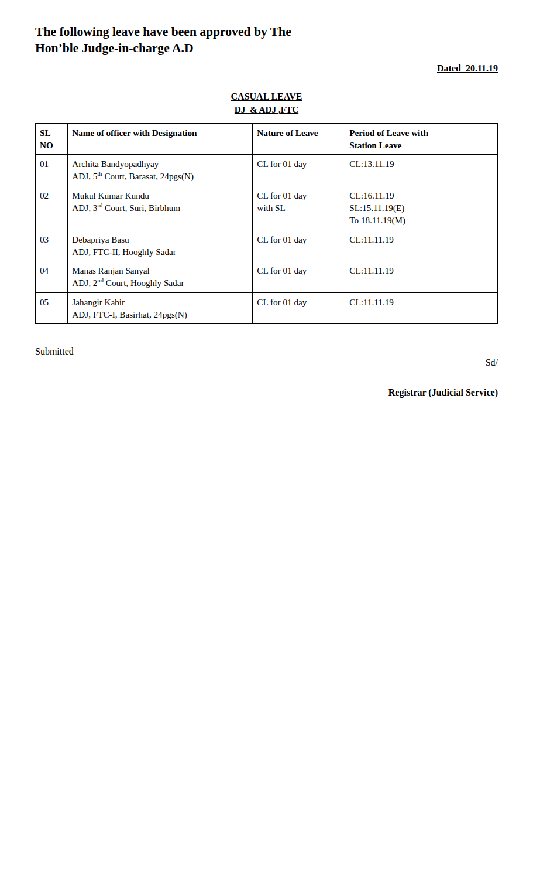The following leave have been approved by The
Hon’ble Judge-in-charge A.D
Dated 20.11.19
CASUAL LEAVE DJ & ADJ ,FTC
| SL NO | Name of officer with Designation | Nature of Leave | Period of Leave with Station Leave |
| --- | --- | --- | --- |
| 01 | Archita Bandyopadhyay ADJ, 5 th Court, Barasat, 24pgs(N) | CL for 01 day | CL:13.11.19 |
| 02 | Mukul Kumar Kundu ADJ, 3 rd Court, Suri, Birbhum | CL for 01 day with SL | CL:16.11.19 SL:15.11.19(E) To 18.11.19(M) |
| 03 | Debapriya Basu ADJ, FTC-II, Hooghly Sadar | CL for 01 day | CL:11.11.19 |
| 04 | Manas Ranjan Sanyal ADJ, 2 nd Court, Hooghly Sadar | CL for 01 day | CL:11.11.19 |
| 05 | Jahangir Kabir ADJ, FTC-I, Basirhat, 24pgs(N) | CL for 01 day | CL:11.11.19 |
Submitted
Sd/
Registrar (Judicial Service)